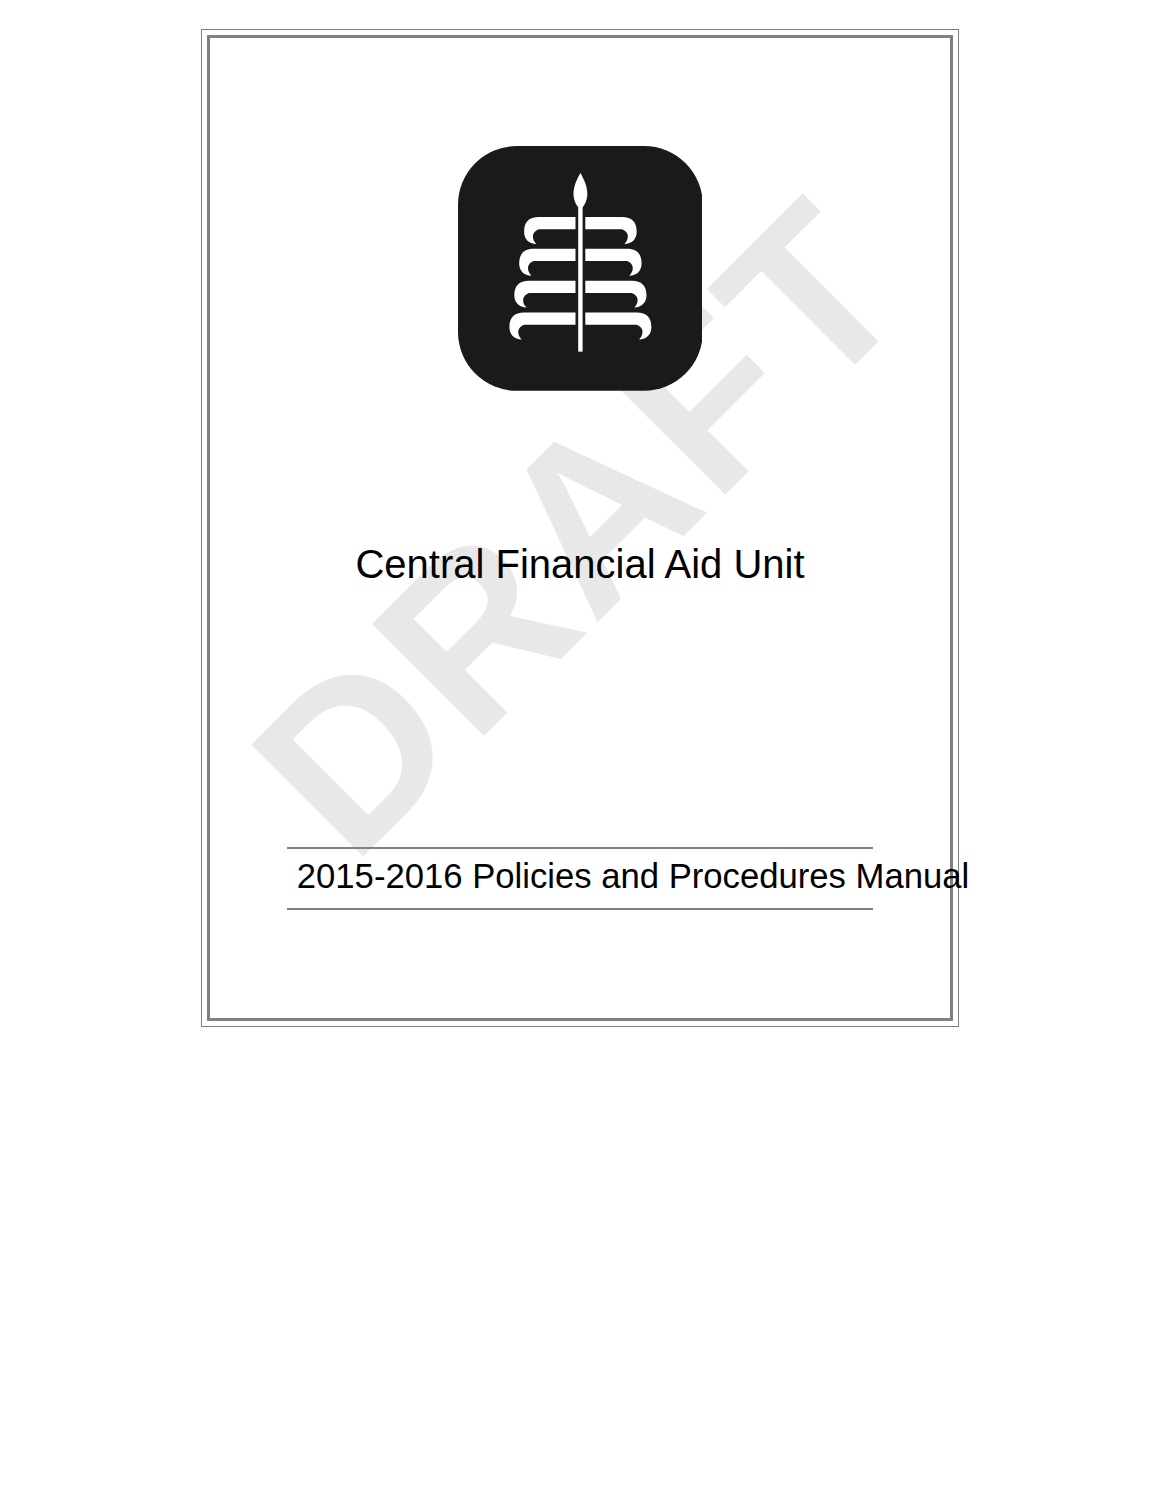DRAFT
Central Financial Aid Unit
2015-2016 Policies and Procedures Manual